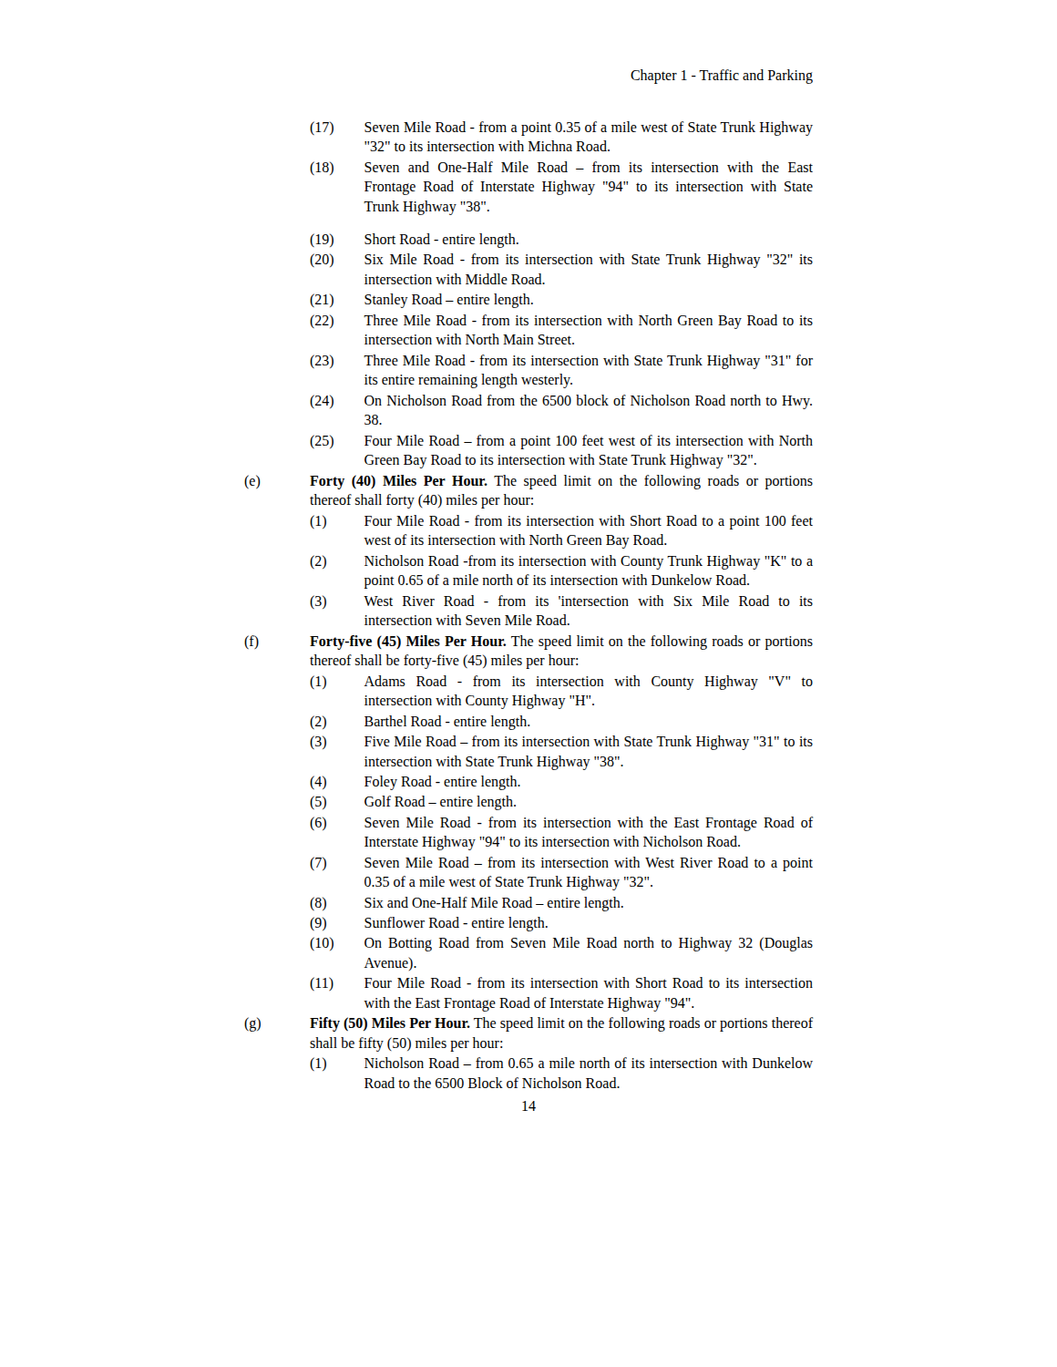Chapter 1 - Traffic and Parking
(17)
Seven Mile Road - from a point 0.35 of a mile west of State Trunk Highway "32" to its intersection with Michna Road.
(18)
Seven and One-Half Mile Road – from its intersection with the East Frontage Road of Interstate Highway "94" to its intersection with State Trunk Highway "38".
(19)
Short Road - entire length.
(20)
Six Mile Road - from its intersection with State Trunk Highway "32" its intersection with Middle Road.
(21)
Stanley Road – entire length.
(22)
Three Mile Road - from its intersection with North Green Bay Road to its intersection with North Main Street.
(23)
Three Mile Road - from its intersection with State Trunk Highway "31" for its entire remaining length westerly.
(24)
On Nicholson Road from the 6500 block of Nicholson Road north to Hwy. 38.
(25)
Four Mile Road – from a point 100 feet west of its intersection with North Green Bay Road to its intersection with State Trunk Highway "32".
(e)
Forty (40) Miles Per Hour. The speed limit on the following roads or portions thereof shall forty (40) miles per hour:
(1)
Four Mile Road - from its intersection with Short Road to a point 100 feet west of its intersection with North Green Bay Road.
(2)
Nicholson Road -from its intersection with County Trunk Highway "K" to a point 0.65 of a mile north of its intersection with Dunkelow Road.
(3)
West River Road - from its 'intersection with Six Mile Road to its intersection with Seven Mile Road.
(f)
Forty-five (45) Miles Per Hour. The speed limit on the following roads or portions thereof shall be forty-five (45) miles per hour:
(1)
Adams Road - from its intersection with County Highway "V" to intersection with County Highway "H".
(2)
Barthel Road - entire length.
(3)
Five Mile Road – from its intersection with State Trunk Highway "31" to its intersection with State Trunk Highway "38".
(4)
Foley Road - entire length.
(5)
Golf Road – entire length.
(6)
Seven Mile Road - from its intersection with the East Frontage Road of Interstate Highway "94" to its intersection with Nicholson Road.
(7)
Seven Mile Road – from its intersection with West River Road to a point 0.35 of a mile west of State Trunk Highway "32".
(8)
Six and One-Half Mile Road – entire length.
(9)
Sunflower Road - entire length.
(10)
On Botting Road from Seven Mile Road north to Highway 32 (Douglas Avenue).
(11)
Four Mile Road - from its intersection with Short Road to its intersection with the East Frontage Road of Interstate Highway "94".
(g)
Fifty (50) Miles Per Hour. The speed limit on the following roads or portions thereof shall be fifty (50) miles per hour:
(1)
Nicholson Road – from 0.65 a mile north of its intersection with Dunkelow Road to the 6500 Block of Nicholson Road.
14